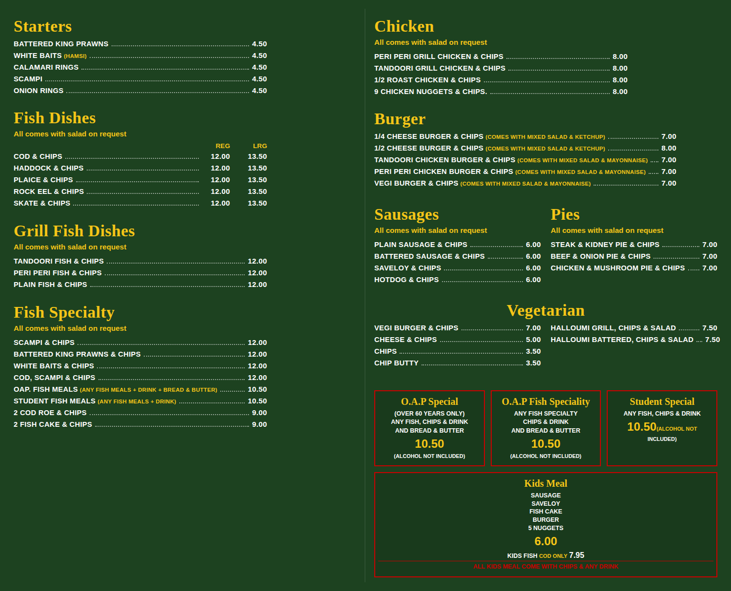Starters
Battered King Prawns 4.50
White Baits(Hamsi) 4.50
Calamari Rings 4.50
Scampi 4.50
Onion Rings 4.50
Fish Dishes
All comes with salad on request
REG LRG
Cod & Chips 12.0013.50
Haddock & Chips 12.0013.50
Plaice & Chips 12.0013.50
Rock Eel & Chips 12.0013.50
Skate & Chips 12.0013.50
Grill Fish Dishes
All comes with salad on request
Tandoori Fish & Chips 12.00
Peri Peri Fish & Chips 12.00
Plain Fish & Chips 12.00
Fish Specialty
All comes with salad on request
Scampi & Chips 12.00
Battered King Prawns & Chips 12.00
White Baits & Chips 12.00
Cod, Scampi & Chips 12.00
OAP. Fish Meals(Any fish meals + drink + bread & butter) 10.50
Student Fish Meals(Any fish meals + drink) 10.50
2 Cod Roe & Chips 9.00
2 Fish Cake & Chips 9.00
Chicken
All comes with salad on request
Peri Peri Grill Chicken & Chips 8.00
Tandoori Grill Chicken & Chips 8.00
1/2 Roast Chicken & Chips 8.00
9 Chicken Nuggets & Chips. 8.00
Burger
1/4 Cheese Burger & Chips(Comes with mixed salad & ketchup) 7.00
1/2 Cheese Burger & Chips(Comes with mixed salad & ketchup) 8.00
Tandoori Chicken Burger & Chips(Comes with mixed salad & mayonnaise) 7.00
Peri Peri Chicken Burger & Chips(Comes with mixed salad & mayonnaise) 7.00
Vegi Burger & Chips(Comes with mixed salad & mayonnaise) 7.00
Sausages
All comes with salad on request
Plain Sausage & Chips 6.00
Battered Sausage & Chips 6.00
Saveloy & Chips 6.00
Hotdog & Chips 6.00
Pies
All comes with salad on request
Steak & Kidney Pie & Chips 7.00
Beef & Onion Pie & Chips 7.00
Chicken & Mushroom Pie & Chips 7.00
Vegetarian
Vegi Burger & Chips 7.00
Cheese & Chips 5.00
Chips 3.50
Chip Butty 3.50
Halloumi Grill, Chips & Salad 7.50
Halloumi Battered, Chips & Salad 7.50
O.A.P Special
(Over 60 years only)
Any fish, chips & drink
and bread & butter
10.50
(Alcohol not included)
O.A.P Fish Speciality
Any fish specialty
chips & drink
and bread & butter
10.50
(Alcohol not included)
Student Special
Any fish, chips & drink
10.50(Alcohol not
included)
Kids Meal
Sausage
Saveloy
Fish Cake
Burger
5 Nuggets
6.00
Kids Fish Cod only 7.95
All kids meal come with chips & any drink